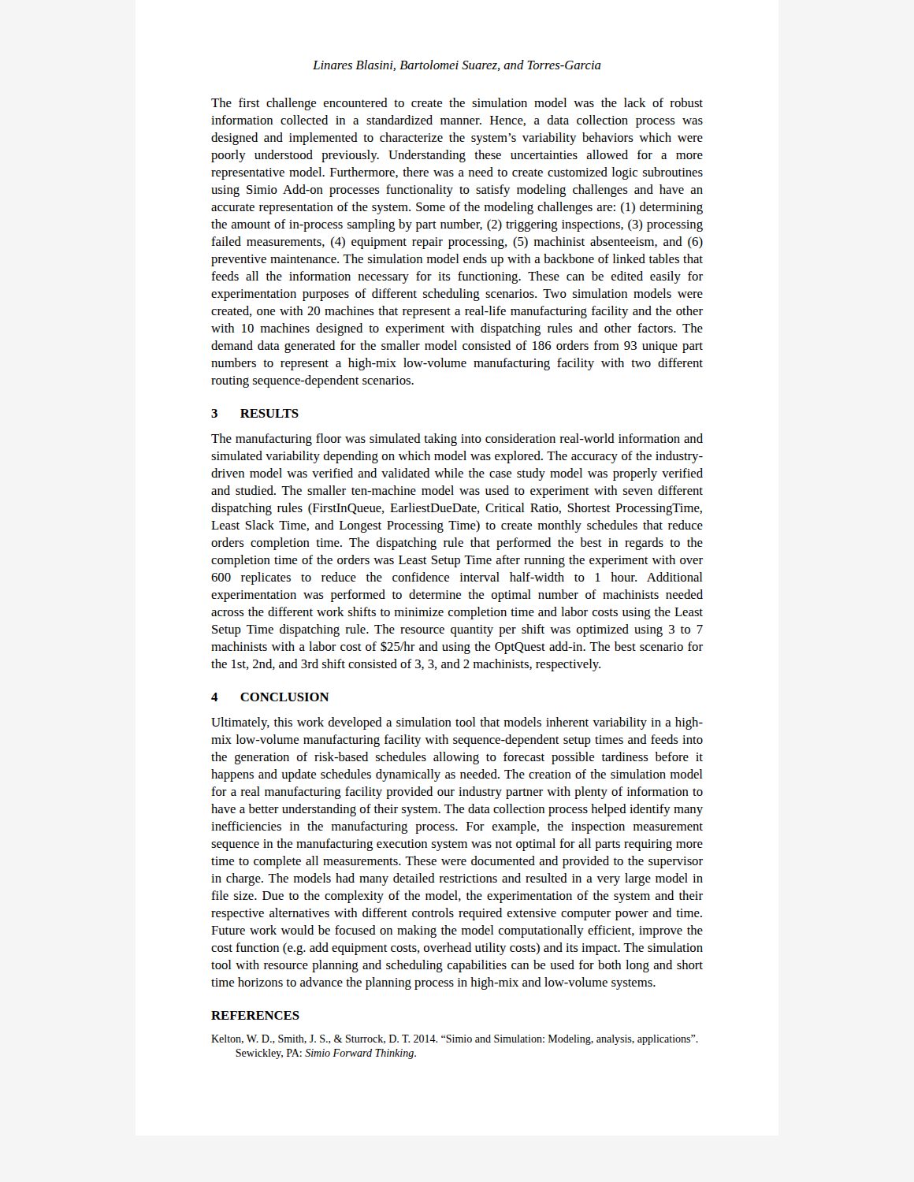Linares Blasini, Bartolomei Suarez, and Torres-Garcia
The first challenge encountered to create the simulation model was the lack of robust information collected in a standardized manner. Hence, a data collection process was designed and implemented to characterize the system’s variability behaviors which were poorly understood previously. Understanding these uncertainties allowed for a more representative model. Furthermore, there was a need to create customized logic subroutines using Simio Add-on processes functionality to satisfy modeling challenges and have an accurate representation of the system. Some of the modeling challenges are: (1) determining the amount of in-process sampling by part number, (2) triggering inspections, (3) processing failed measurements, (4) equipment repair processing, (5) machinist absenteeism, and (6) preventive maintenance. The simulation model ends up with a backbone of linked tables that feeds all the information necessary for its functioning. These can be edited easily for experimentation purposes of different scheduling scenarios. Two simulation models were created, one with 20 machines that represent a real-life manufacturing facility and the other with 10 machines designed to experiment with dispatching rules and other factors. The demand data generated for the smaller model consisted of 186 orders from 93 unique part numbers to represent a high-mix low-volume manufacturing facility with two different routing sequence-dependent scenarios.
3 Results
The manufacturing floor was simulated taking into consideration real-world information and simulated variability depending on which model was explored. The accuracy of the industry-driven model was verified and validated while the case study model was properly verified and studied. The smaller ten-machine model was used to experiment with seven different dispatching rules (FirstInQueue, EarliestDueDate, Critical Ratio, Shortest ProcessingTime, Least Slack Time, and Longest Processing Time) to create monthly schedules that reduce orders completion time. The dispatching rule that performed the best in regards to the completion time of the orders was Least Setup Time after running the experiment with over 600 replicates to reduce the confidence interval half-width to 1 hour. Additional experimentation was performed to determine the optimal number of machinists needed across the different work shifts to minimize completion time and labor costs using the Least Setup Time dispatching rule. The resource quantity per shift was optimized using 3 to 7 machinists with a labor cost of $25/hr and using the OptQuest add-in. The best scenario for the 1st, 2nd, and 3rd shift consisted of 3, 3, and 2 machinists, respectively.
4 Conclusion
Ultimately, this work developed a simulation tool that models inherent variability in a high-mix low-volume manufacturing facility with sequence-dependent setup times and feeds into the generation of risk-based schedules allowing to forecast possible tardiness before it happens and update schedules dynamically as needed. The creation of the simulation model for a real manufacturing facility provided our industry partner with plenty of information to have a better understanding of their system. The data collection process helped identify many inefficiencies in the manufacturing process. For example, the inspection measurement sequence in the manufacturing execution system was not optimal for all parts requiring more time to complete all measurements. These were documented and provided to the supervisor in charge. The models had many detailed restrictions and resulted in a very large model in file size. Due to the complexity of the model, the experimentation of the system and their respective alternatives with different controls required extensive computer power and time. Future work would be focused on making the model computationally efficient, improve the cost function (e.g. add equipment costs, overhead utility costs) and its impact. The simulation tool with resource planning and scheduling capabilities can be used for both long and short time horizons to advance the planning process in high-mix and low-volume systems.
References
Kelton, W. D., Smith, J. S., & Sturrock, D. T. 2014. “Simio and Simulation: Modeling, analysis, applications”. Sewickley, PA: Simio Forward Thinking.